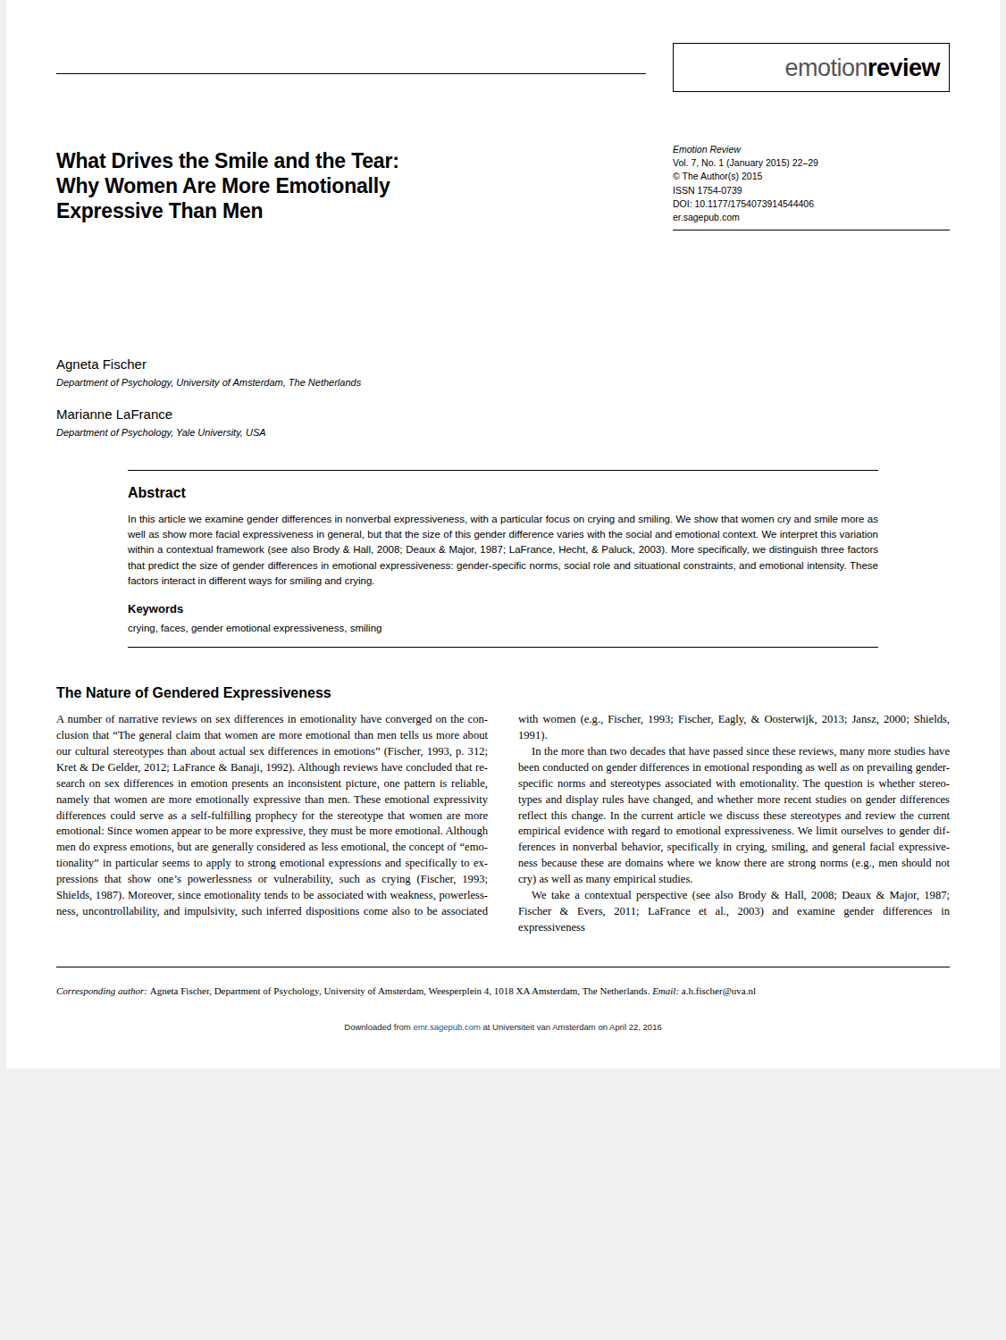emotion review
Emotion Review
Vol. 7, No. 1 (January 2015) 22–29
© The Author(s) 2015
ISSN 1754-0739
DOI: 10.1177/1754073914544406
er.sagepub.com
What Drives the Smile and the Tear:
Why Women Are More Emotionally
Expressive Than Men
Agneta Fischer
Department of Psychology, University of Amsterdam, The Netherlands
Marianne LaFrance
Department of Psychology, Yale University, USA
Abstract
In this article we examine gender differences in nonverbal expressiveness, with a particular focus on crying and smiling. We show that women cry and smile more as well as show more facial expressiveness in general, but that the size of this gender difference varies with the social and emotional context. We interpret this variation within a contextual framework (see also Brody & Hall, 2008; Deaux & Major, 1987; LaFrance, Hecht, & Paluck, 2003). More specifically, we distinguish three factors that predict the size of gender differences in emotional expressiveness: gender-specific norms, social role and situational constraints, and emotional intensity. These factors interact in different ways for smiling and crying.
Keywords
crying, faces, gender emotional expressiveness, smiling
The Nature of Gendered Expressiveness
A number of narrative reviews on sex differences in emotionality have converged on the conclusion that “The general claim that women are more emotional than men tells us more about our cultural stereotypes than about actual sex differences in emotions” (Fischer, 1993, p. 312; Kret & De Gelder, 2012; LaFrance & Banaji, 1992). Although reviews have concluded that research on sex differences in emotion presents an inconsistent picture, one pattern is reliable, namely that women are more emotionally expressive than men. These emotional expressivity differences could serve as a self-fulfilling prophecy for the stereotype that women are more emotional: Since women appear to be more expressive, they must be more emotional. Although men do express emotions, but are generally considered as less emotional, the concept of “emotionality” in particular seems to apply to strong emotional expressions and specifically to expressions that show one’s powerlessness or vulnerability, such as crying (Fischer, 1993; Shields, 1987). Moreover, since emotionality tends to be associated with weakness, powerlessness, uncontrollability, and impulsivity, such inferred dispositions come also to be associated with women (e.g., Fischer, 1993; Fischer, Eagly, & Oosterwijk, 2013; Jansz, 2000; Shields, 1991).
In the more than two decades that have passed since these reviews, many more studies have been conducted on gender differences in emotional responding as well as on prevailing gender-specific norms and stereotypes associated with emotionality. The question is whether stereotypes and display rules have changed, and whether more recent studies on gender differences reflect this change. In the current article we discuss these stereotypes and review the current empirical evidence with regard to emotional expressiveness. We limit ourselves to gender differences in nonverbal behavior, specifically in crying, smiling, and general facial expressiveness because these are domains where we know there are strong norms (e.g., men should not cry) as well as many empirical studies.
We take a contextual perspective (see also Brody & Hall, 2008; Deaux & Major, 1987; Fischer & Evers, 2011; LaFrance et al., 2003) and examine gender differences in expressiveness
Corresponding author: Agneta Fischer, Department of Psychology, University of Amsterdam, Weesperplein 4, 1018 XA Amsterdam, The Netherlands. Email: a.h.fischer@uva.nl
Downloaded from emr.sagepub.com at Universiteit van Amsterdam on April 22, 2016